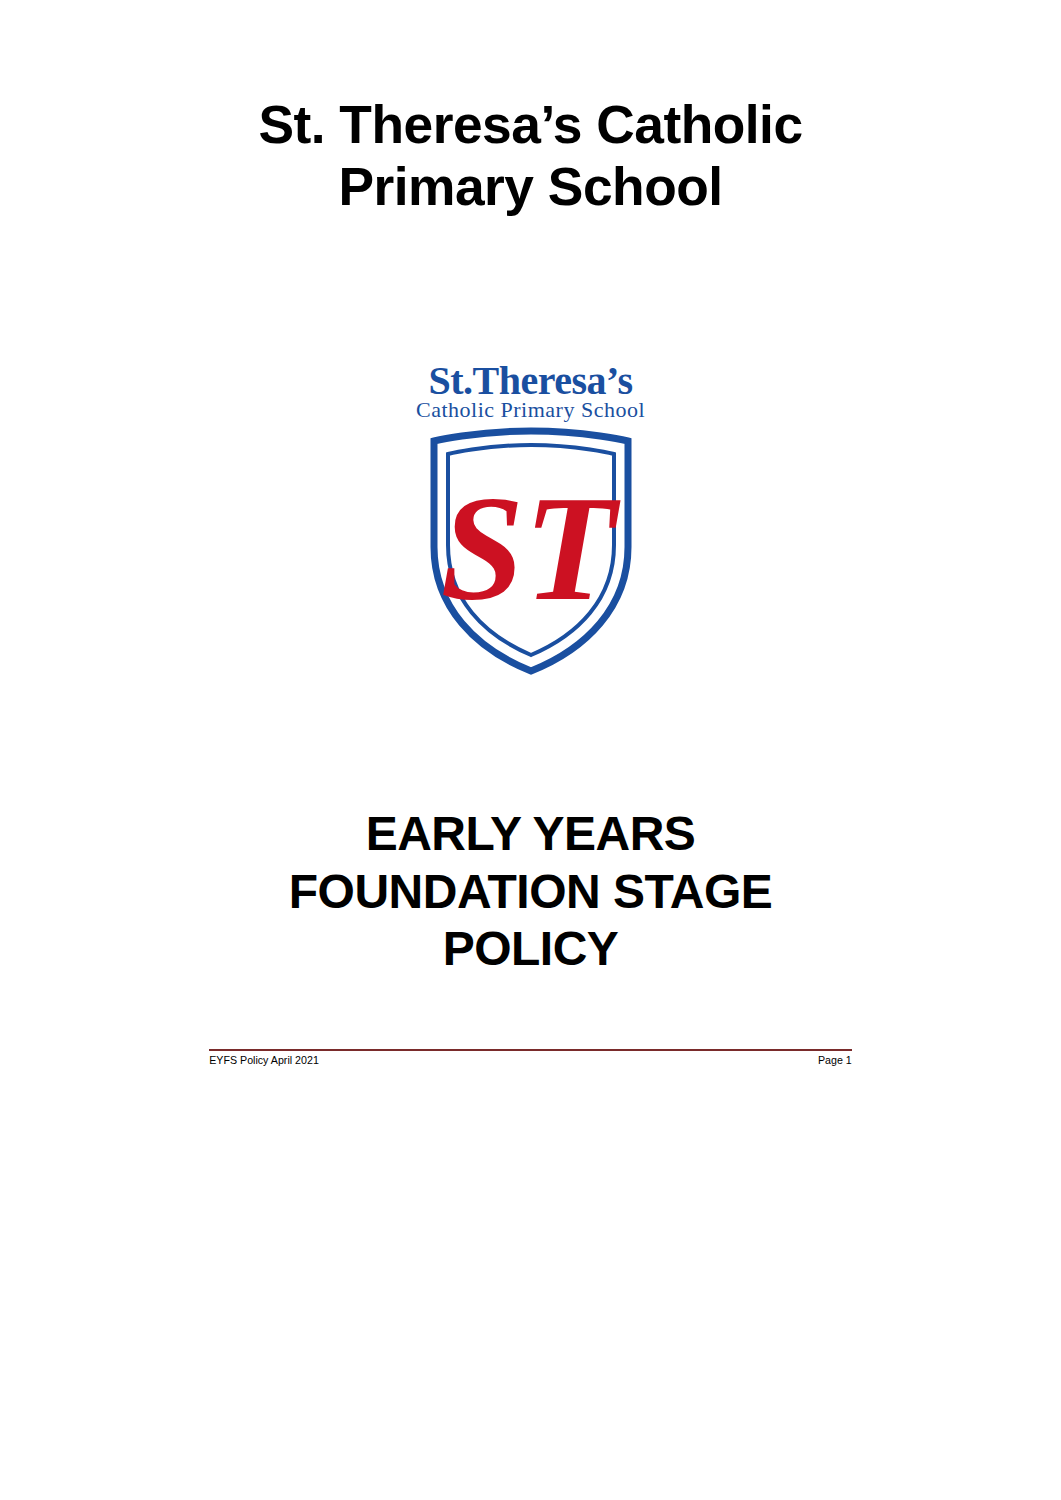St. Theresa’s Catholic Primary School
St.Theresa’s Catholic Primary School
ST
EARLY YEARS FOUNDATION STAGE POLICY
EYFS Policy April 2021 Page 1